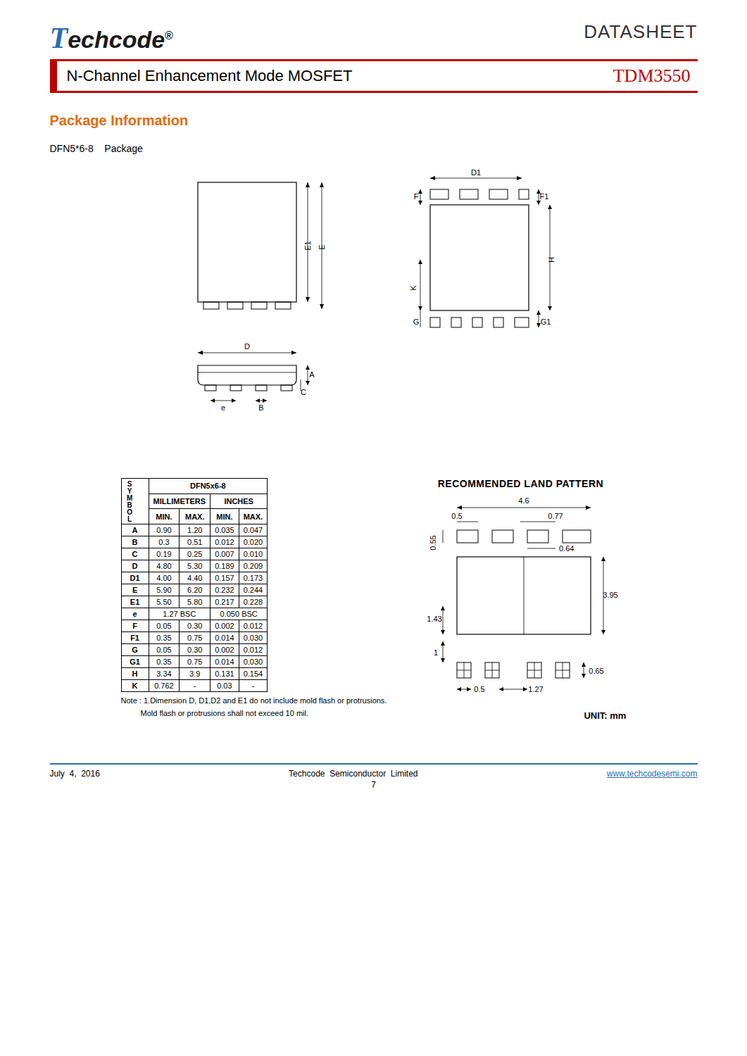Techcode®
DATASHEET
N-Channel Enhancement Mode MOSFET
TDM3550
Package Information
DFN5*6-8 Package
E1 E D A C e B D1 F F1 H K G G1
| SYMBOL | DFN5x6-8 |
| --- | --- |
| MILLIMETERS | INCHES |
| MIN. | MAX. | MIN. | MAX. |
| A | 0.90 | 1.20 | 0.035 | 0.047 |
| B | 0.3 | 0.51 | 0.012 | 0.020 |
| C | 0.19 | 0.25 | 0.007 | 0.010 |
| D | 4.80 | 5.30 | 0.189 | 0.209 |
| D1 | 4.00 | 4.40 | 0.157 | 0.173 |
| E | 5.90 | 6.20 | 0.232 | 0.244 |
| E1 | 5.50 | 5.80 | 0.217 | 0.228 |
| e | 1.27 BSC | 0.050 BSC |
| F | 0.05 | 0.30 | 0.002 | 0.012 |
| F1 | 0.35 | 0.75 | 0.014 | 0.030 |
| G | 0.05 | 0.30 | 0.002 | 0.012 |
| G1 | 0.35 | 0.75 | 0.014 | 0.030 |
| H | 3.34 | 3.9 | 0.131 | 0.154 |
| K | 0.762 | - | 0.03 | - |
Note : 1.Dimension D, D1,D2 and E1 do not include mold flash or protrusions.
Mold flash or protrusions shall not exceed 10 mil.
RECOMMENDED LAND PATTERN
4.6 0.5 0.77 0.64 0.55 3.95 1.43 1 0.65 0.5 1.27
UNIT: mm
July 4, 2016
Techcode Semiconductor Limited
www.techcodesemi.com
7